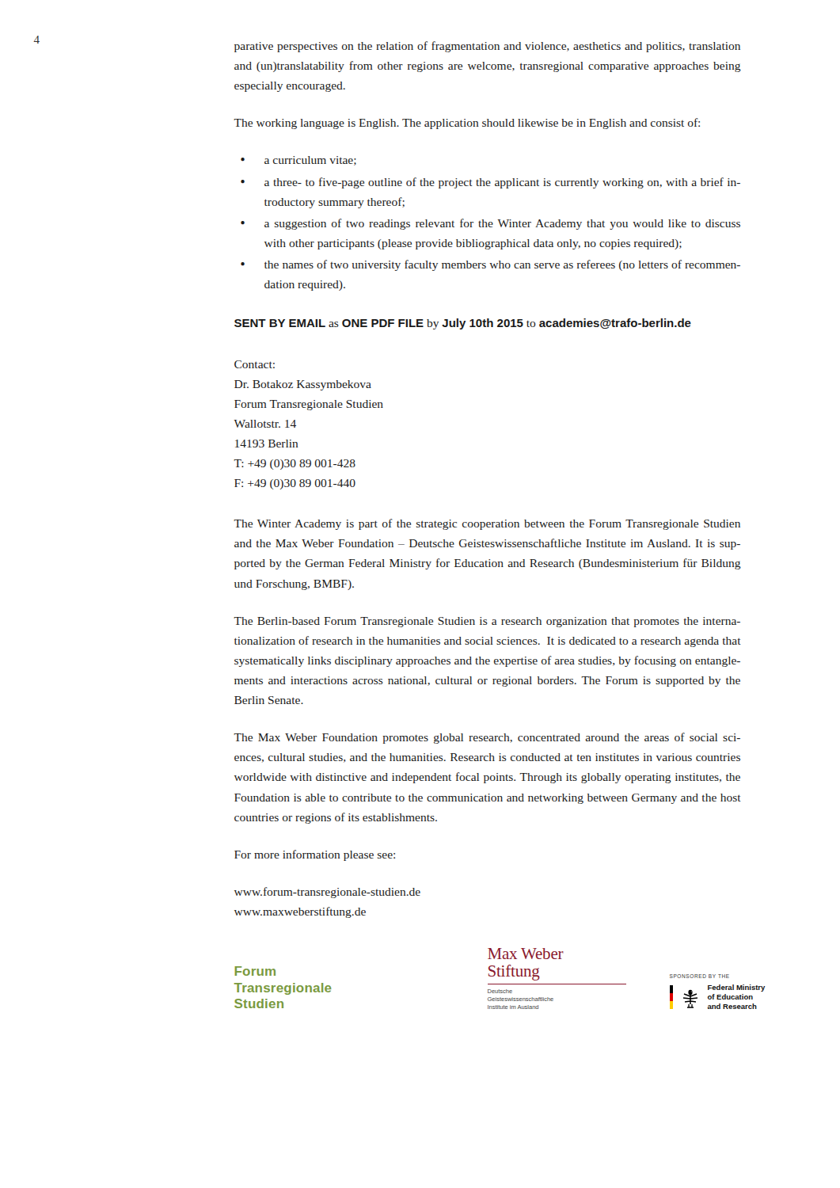4
parative perspectives on the relation of fragmentation and violence, aesthetics and politics, translation and (un)translatability from other regions are welcome, transregional comparative approaches being especially encouraged.
The working language is English. The application should likewise be in English and consist of:
a curriculum vitae;
a three- to five-page outline of the project the applicant is currently working on, with a brief introductory summary thereof;
a suggestion of two readings relevant for the Winter Academy that you would like to discuss with other participants (please provide bibliographical data only, no copies required);
the names of two university faculty members who can serve as referees (no letters of recommendation required).
SENT BY EMAIL as ONE PDF FILE by July 10th 2015 to academies@trafo-berlin.de
Contact:
Dr. Botakoz Kassymbekova
Forum Transregionale Studien
Wallotstr. 14
14193 Berlin
T: +49 (0)30 89 001-428
F: +49 (0)30 89 001-440
The Winter Academy is part of the strategic cooperation between the Forum Transregionale Studien and the Max Weber Foundation – Deutsche Geisteswissenschaftliche Institute im Ausland. It is supported by the German Federal Ministry for Education and Research (Bundesministerium für Bildung und Forschung, BMBF).
The Berlin-based Forum Transregionale Studien is a research organization that promotes the internationalization of research in the humanities and social sciences. It is dedicated to a research agenda that systematically links disciplinary approaches and the expertise of area studies, by focusing on entanglements and interactions across national, cultural or regional borders. The Forum is supported by the Berlin Senate.
The Max Weber Foundation promotes global research, concentrated around the areas of social sciences, cultural studies, and the humanities. Research is conducted at ten institutes in various countries worldwide with distinctive and independent focal points. Through its globally operating institutes, the Foundation is able to contribute to the communication and networking between Germany and the host countries or regions of its establishments.
For more information please see:
www.forum-transregionale-studien.de
www.maxweberstiftung.de
Forum
Transregionale
Studien
Max Weber
Stiftung
Deutsche
Geisteswissenschaftliche
Institute im Ausland
Sponsored by the
Federal Ministry
of Education
and Research